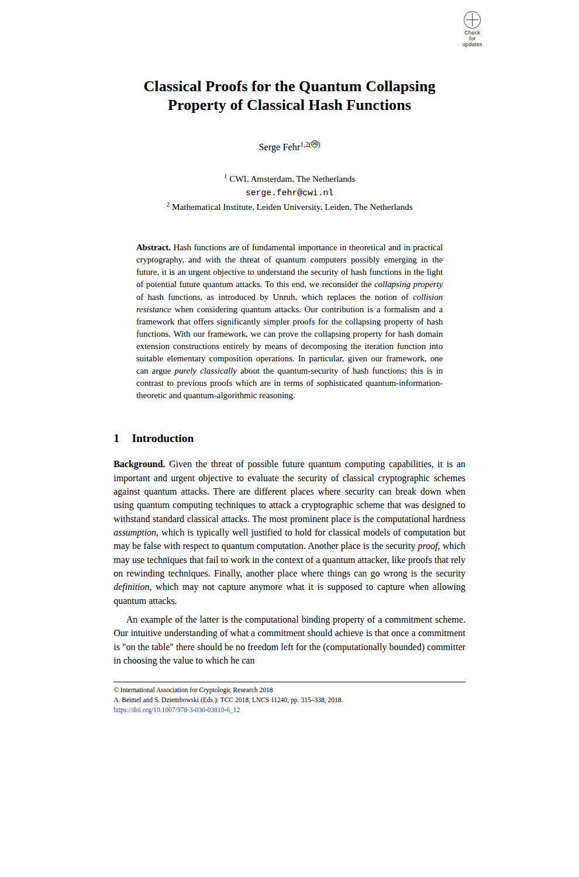Check for
updates
Classical Proofs for the Quantum Collapsing
Property of Classical Hash Functions
Serge Fehr1,2(✉)
1 CWI, Amsterdam, The Netherlands
serge.fehr@cwi.nl
2 Mathematical Institute, Leiden University, Leiden, The Netherlands
Abstract. Hash functions are of fundamental importance in theoretical and in practical cryptography, and with the threat of quantum computers possibly emerging in the future, it is an urgent objective to understand the security of hash functions in the light of potential future quantum attacks. To this end, we reconsider the collapsing property of hash functions, as introduced by Unruh, which replaces the notion of collision resistance when considering quantum attacks. Our contribution is a formalism and a framework that offers significantly simpler proofs for the collapsing property of hash functions. With our framework, we can prove the collapsing property for hash domain extension constructions entirely by means of decomposing the iteration function into suitable elementary composition operations. In particular, given our framework, one can argue purely classically about the quantum-security of hash functions; this is in contrast to previous proofs which are in terms of sophisticated quantum-information-theoretic and quantum-algorithmic reasoning.
1 Introduction
Background. Given the threat of possible future quantum computing capabilities, it is an important and urgent objective to evaluate the security of classical cryptographic schemes against quantum attacks. There are different places where security can break down when using quantum computing techniques to attack a cryptographic scheme that was designed to withstand standard classical attacks. The most prominent place is the computational hardness assumption, which is typically well justified to hold for classical models of computation but may be false with respect to quantum computation. Another place is the security proof, which may use techniques that fail to work in the context of a quantum attacker, like proofs that rely on rewinding techniques. Finally, another place where things can go wrong is the security definition, which may not capture anymore what it is supposed to capture when allowing quantum attacks.
An example of the latter is the computational binding property of a commitment scheme. Our intuitive understanding of what a commitment should achieve is that once a commitment is "on the table" there should be no freedom left for the (computationally bounded) committer in choosing the value to which he can
© International Association for Cryptologic Research 2018
A. Beimel and S. Dziembowski (Eds.): TCC 2018, LNCS 11240, pp. 315–338, 2018.
https://doi.org/10.1007/978-3-030-03810-6_12